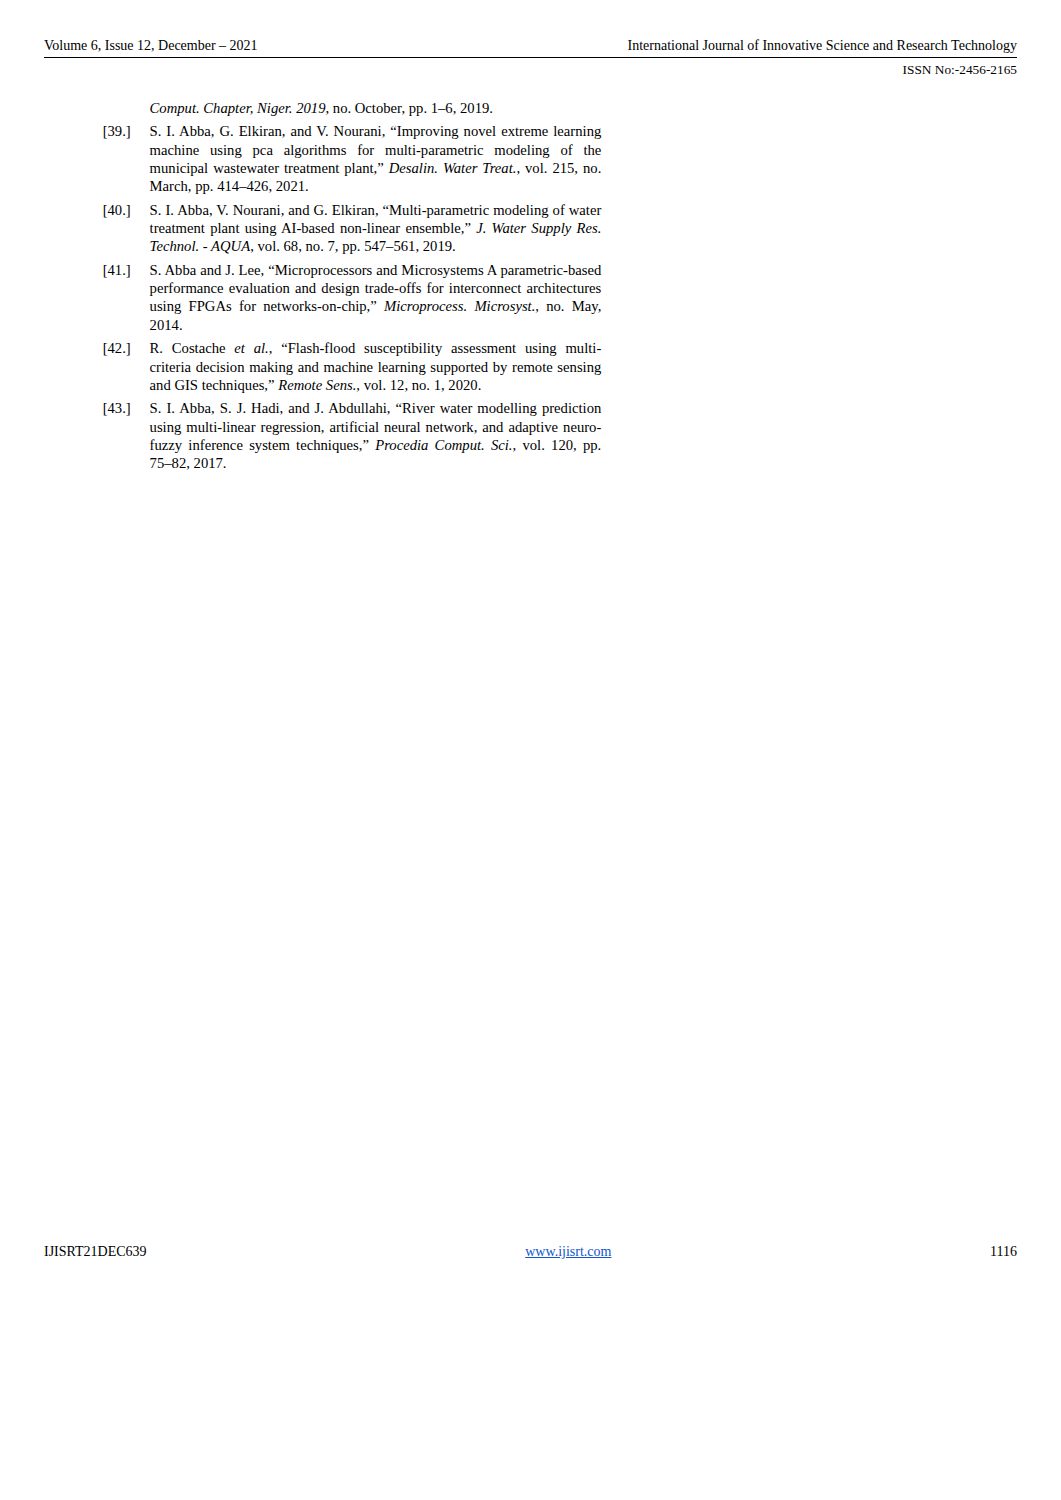Volume 6, Issue 12, December – 2021
International Journal of Innovative Science and Research Technology
ISSN No:-2456-2165
Comput. Chapter, Niger. 2019, no. October, pp. 1–6, 2019.
[39.] S. I. Abba, G. Elkiran, and V. Nourani, “Improving novel extreme learning machine using pca algorithms for multi-parametric modeling of the municipal wastewater treatment plant,” Desalin. Water Treat., vol. 215, no. March, pp. 414–426, 2021.
[40.] S. I. Abba, V. Nourani, and G. Elkiran, “Multi-parametric modeling of water treatment plant using AI-based non-linear ensemble,” J. Water Supply Res. Technol. - AQUA, vol. 68, no. 7, pp. 547–561, 2019.
[41.] S. Abba and J. Lee, “Microprocessors and Microsystems A parametric-based performance evaluation and design trade-offs for interconnect architectures using FPGAs for networks-on-chip,” Microprocess. Microsyst., no. May, 2014.
[42.] R. Costache et al., “Flash-flood susceptibility assessment using multi-criteria decision making and machine learning supported by remote sensing and GIS techniques,” Remote Sens., vol. 12, no. 1, 2020.
[43.] S. I. Abba, S. J. Hadi, and J. Abdullahi, “River water modelling prediction using multi-linear regression, artificial neural network, and adaptive neuro-fuzzy inference system techniques,” Procedia Comput. Sci., vol. 120, pp. 75–82, 2017.
IJISRT21DEC639
www.ijisrt.com
1116